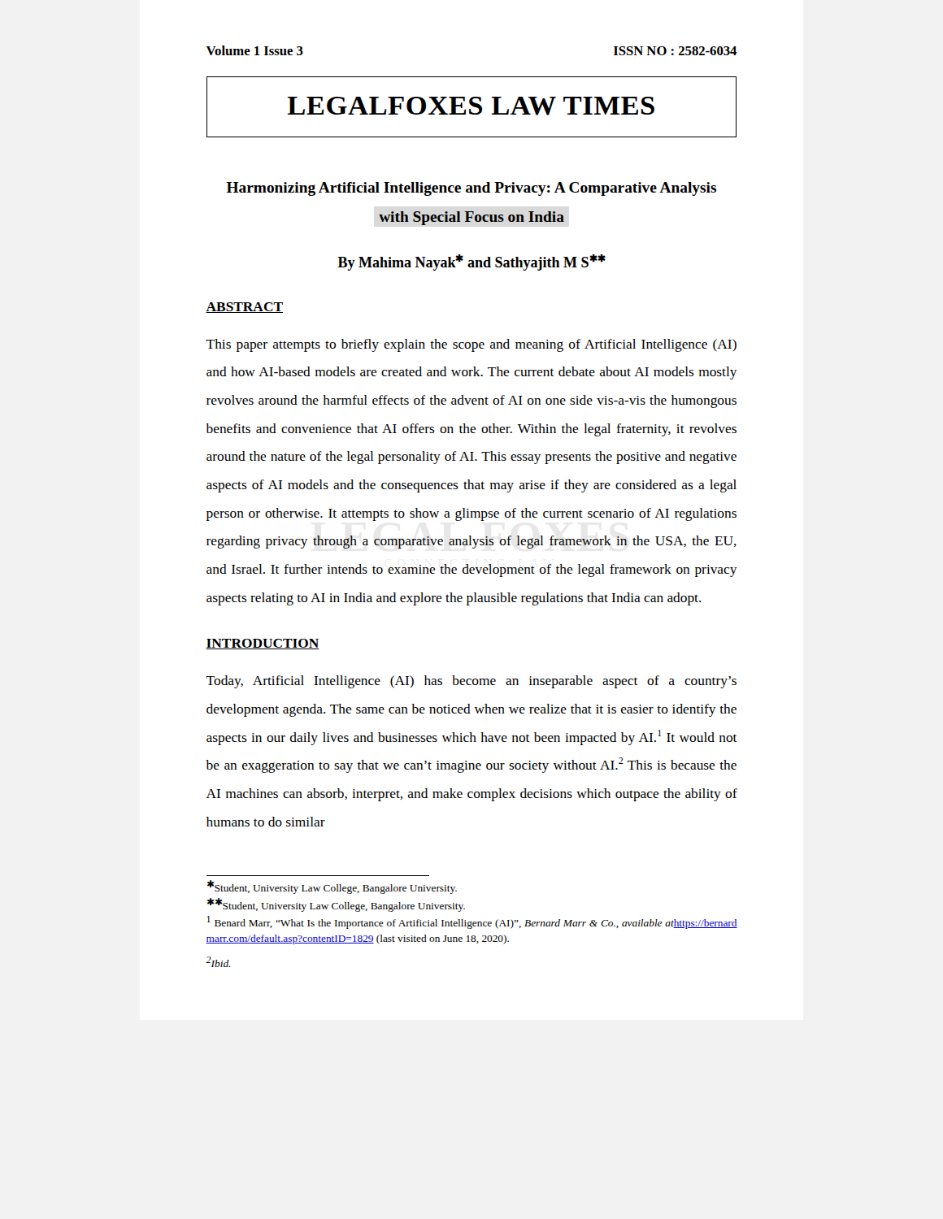Volume 1 Issue 3 ISSN NO : 2582-6034
LEGALFOXES LAW TIMES
LEGAL FOXES CONNECTING LAW
Harmonizing Artificial Intelligence and Privacy: A Comparative Analysis
with Special Focus on India
By Mahima Nayak✱ and Sathyajith M S✱✱
ABSTRACT
This paper attempts to briefly explain the scope and meaning of Artificial Intelligence (AI) and how AI-based models are created and work. The current debate about AI models mostly revolves around the harmful effects of the advent of AI on one side vis-a-vis the humongous benefits and convenience that AI offers on the other. Within the legal fraternity, it revolves around the nature of the legal personality of AI. This essay presents the positive and negative aspects of AI models and the consequences that may arise if they are considered as a legal person or otherwise. It attempts to show a glimpse of the current scenario of AI regulations regarding privacy through a comparative analysis of legal framework in the USA, the EU, and Israel. It further intends to examine the development of the legal framework on privacy aspects relating to AI in India and explore the plausible regulations that India can adopt.
INTRODUCTION
Today, Artificial Intelligence (AI) has become an inseparable aspect of a country’s development agenda. The same can be noticed when we realize that it is easier to identify the aspects in our daily lives and businesses which have not been impacted by AI.1 It would not be an exaggeration to say that we can’t imagine our society without AI.2 This is because the AI machines can absorb, interpret, and make complex decisions which outpace the ability of humans to do similar
✱Student, University Law College, Bangalore University.
✱✱Student, University Law College, Bangalore University.
1 Benard Marr, “What Is the Importance of Artificial Intelligence (AI)”, Bernard Marr & Co., available at https://bernardmarr.com/default.asp?contentID=1829 (last visited on June 18, 2020).
2Ibid.